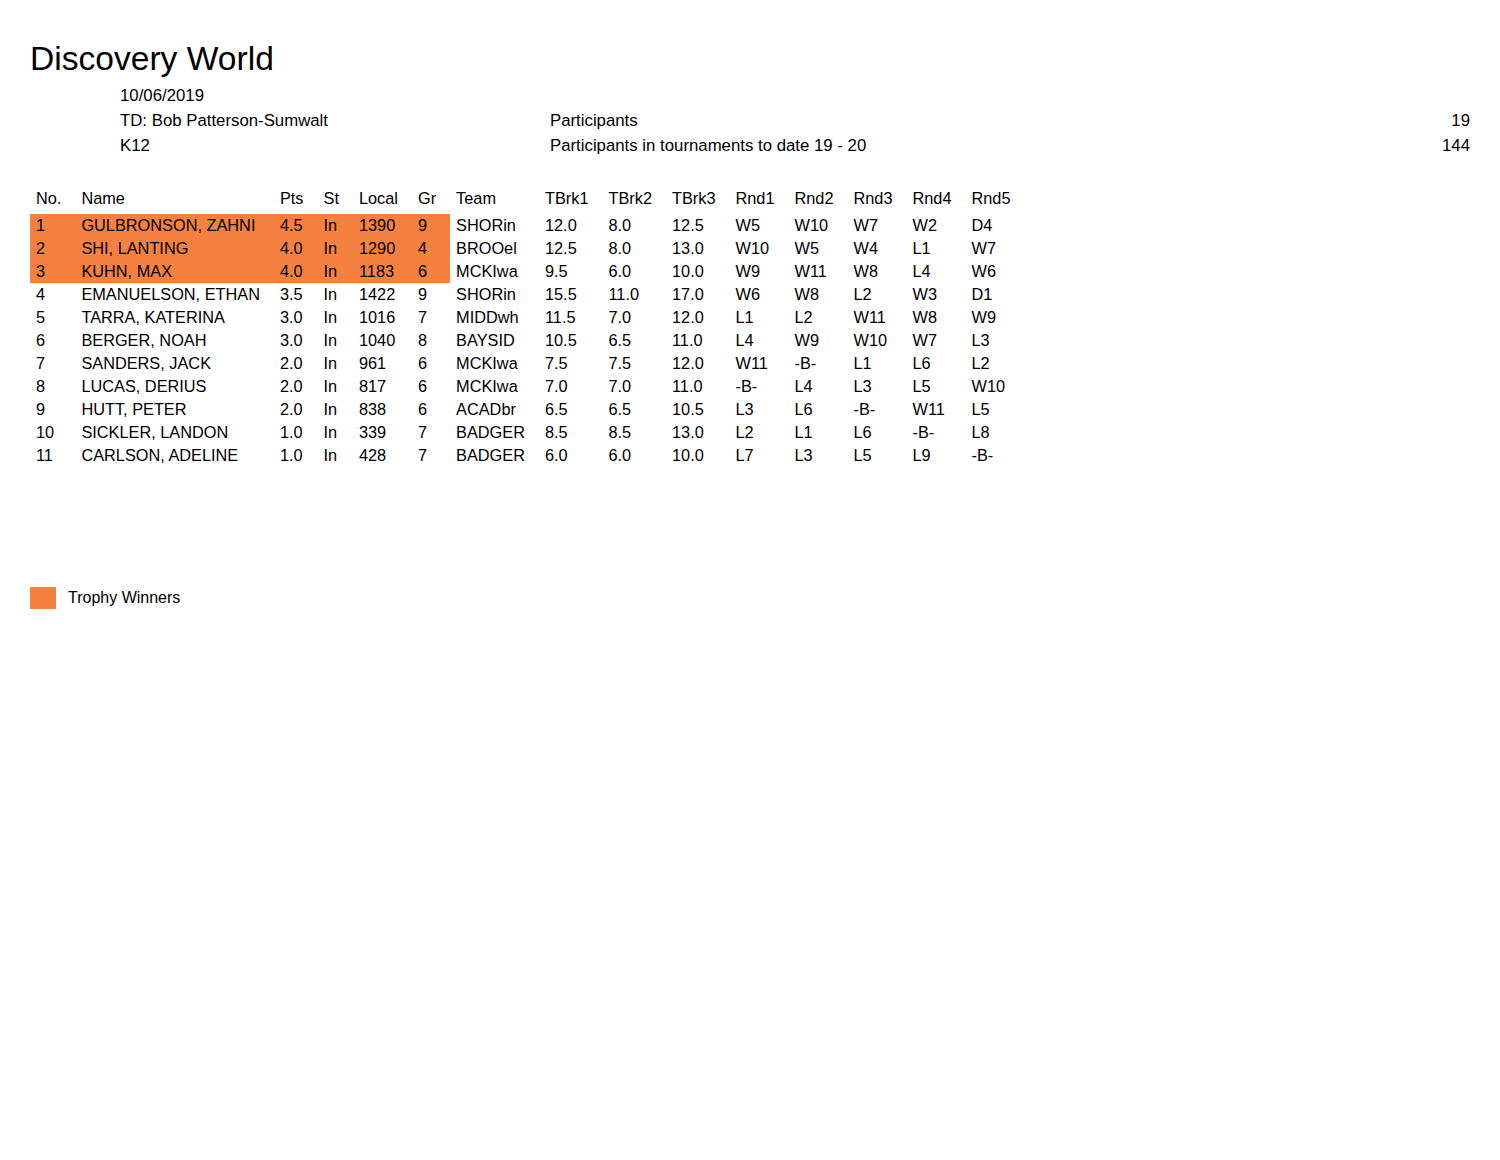Discovery World
10/06/2019
TD: Bob Patterson-Sumwalt
Participants
19
K12
Participants in tournaments to date 19 - 20
144
| No. | Name | Pts | St | Local | Gr | Team | TBrk1 | TBrk2 | TBrk3 | Rnd1 | Rnd2 | Rnd3 | Rnd4 | Rnd5 |
| --- | --- | --- | --- | --- | --- | --- | --- | --- | --- | --- | --- | --- | --- | --- |
| 1 | GULBRONSON, ZAHNI | 4.5 | In | 1390 | 9 | SHORin | 12.0 | 8.0 | 12.5 | W5 | W10 | W7 | W2 | D4 |
| 2 | SHI, LANTING | 4.0 | In | 1290 | 4 | BROOel | 12.5 | 8.0 | 13.0 | W10 | W5 | W4 | L1 | W7 |
| 3 | KUHN, MAX | 4.0 | In | 1183 | 6 | MCKIwa | 9.5 | 6.0 | 10.0 | W9 | W11 | W8 | L4 | W6 |
| 4 | EMANUELSON, ETHAN | 3.5 | In | 1422 | 9 | SHORin | 15.5 | 11.0 | 17.0 | W6 | W8 | L2 | W3 | D1 |
| 5 | TARRA, KATERINA | 3.0 | In | 1016 | 7 | MIDDwh | 11.5 | 7.0 | 12.0 | L1 | L2 | W11 | W8 | W9 |
| 6 | BERGER, NOAH | 3.0 | In | 1040 | 8 | BAYSID | 10.5 | 6.5 | 11.0 | L4 | W9 | W10 | W7 | L3 |
| 7 | SANDERS, JACK | 2.0 | In | 961 | 6 | MCKIwa | 7.5 | 7.5 | 12.0 | W11 | -B- | L1 | L6 | L2 |
| 8 | LUCAS, DERIUS | 2.0 | In | 817 | 6 | MCKIwa | 7.0 | 7.0 | 11.0 | -B- | L4 | L3 | L5 | W10 |
| 9 | HUTT, PETER | 2.0 | In | 838 | 6 | ACADbr | 6.5 | 6.5 | 10.5 | L3 | L6 | -B- | W11 | L5 |
| 10 | SICKLER, LANDON | 1.0 | In | 339 | 7 | BADGER | 8.5 | 8.5 | 13.0 | L2 | L1 | L6 | -B- | L8 |
| 11 | CARLSON, ADELINE | 1.0 | In | 428 | 7 | BADGER | 6.0 | 6.0 | 10.0 | L7 | L3 | L5 | L9 | -B- |
Trophy Winners